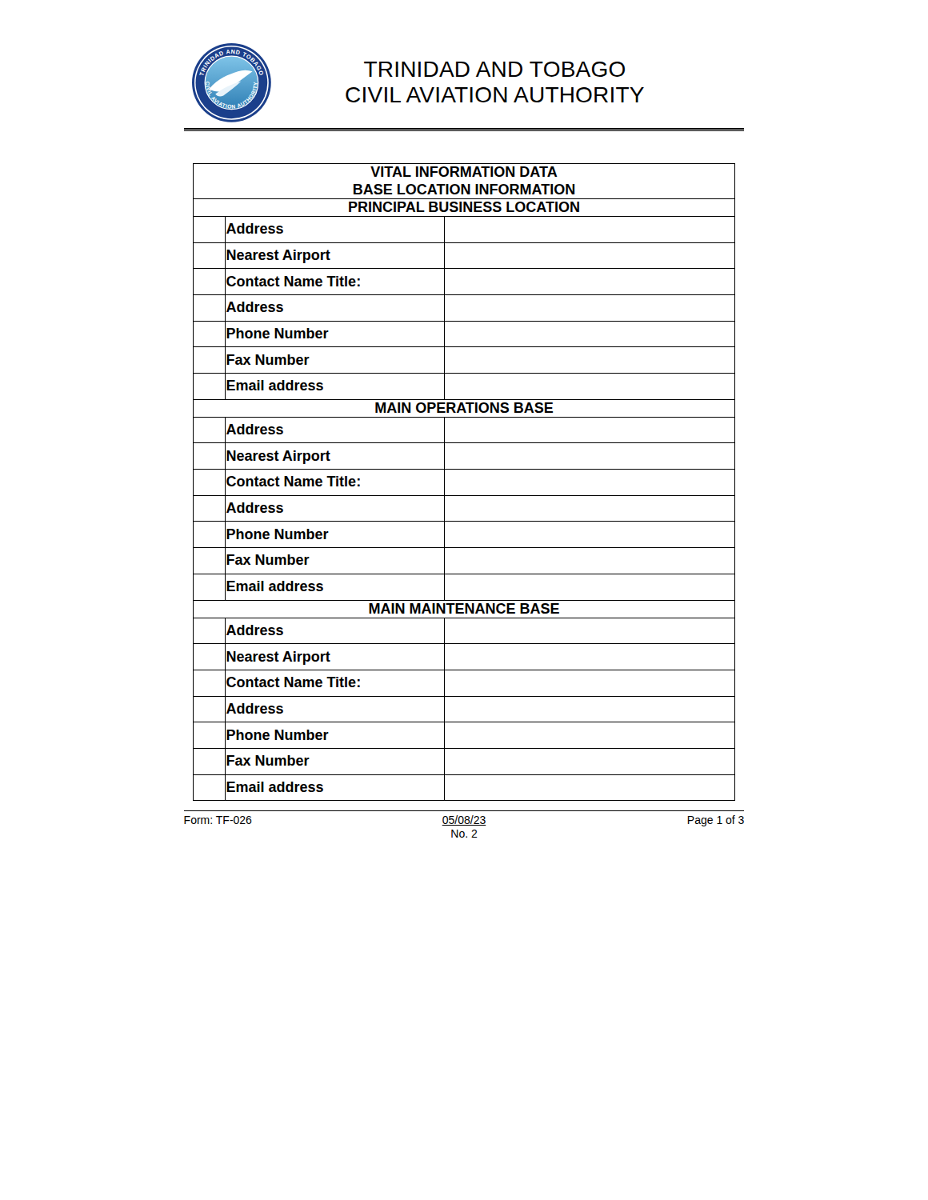TRINIDAD AND TOBAGO CIVIL AVIATION AUTHORITY
TRINIDAD AND TOBAGO
CIVIL AVIATION AUTHORITY
| VITAL INFORMATION DATA BASE LOCATION INFORMATION |
| PRINCIPAL BUSINESS LOCATION |
| | Address | |
| | Nearest Airport | |
| | Contact Name Title: | |
| | Address | |
| | Phone Number | |
| | Fax Number | |
| | Email address | |
| MAIN OPERATIONS BASE |
| | Address | |
| | Nearest Airport | |
| | Contact Name Title: | |
| | Address | |
| | Phone Number | |
| | Fax Number | |
| | Email address | |
| MAIN MAINTENANCE BASE |
| | Address | |
| | Nearest Airport | |
| | Contact Name Title: | |
| | Address | |
| | Phone Number | |
| | Fax Number | |
| | Email address | |
Form: TF-026
05/08/23
No. 2
Page 1 of 3